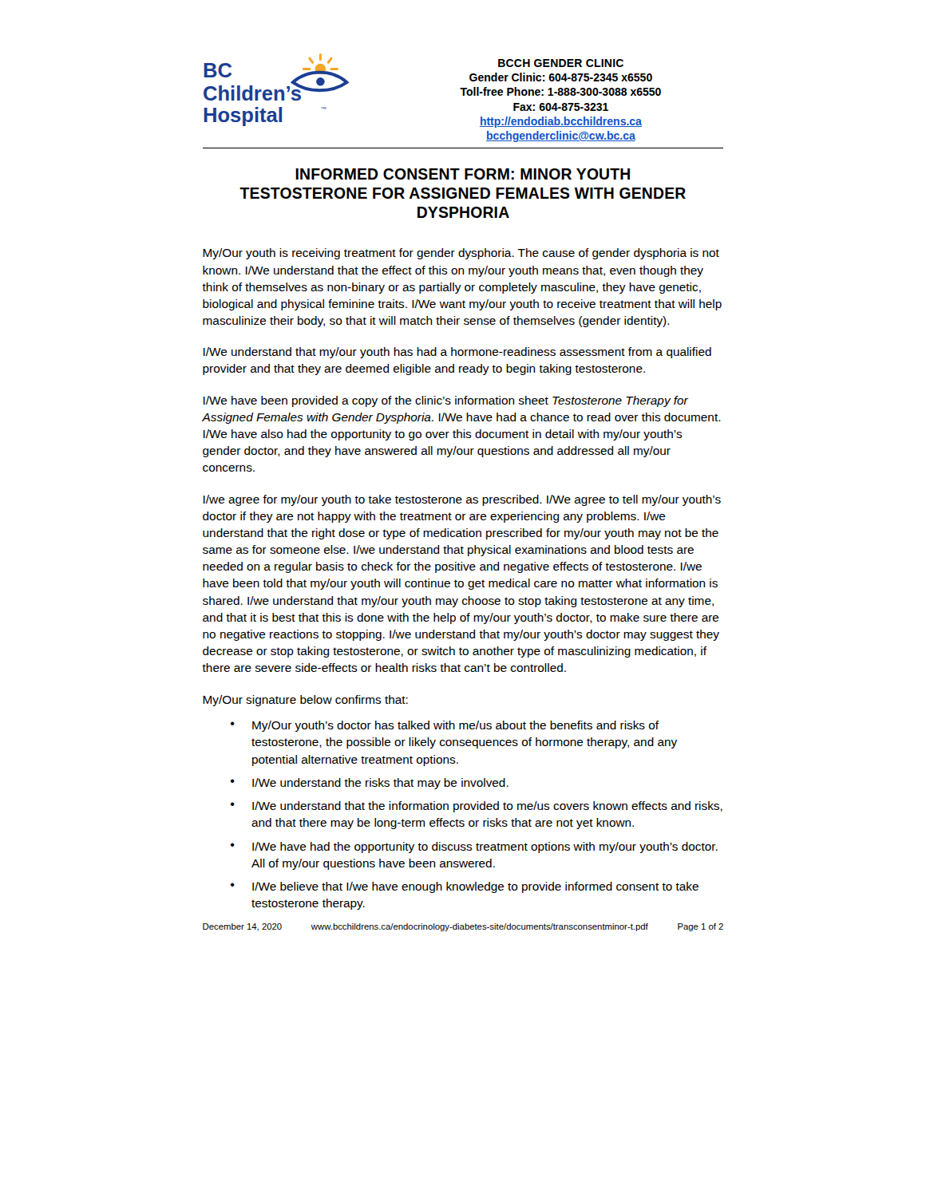BC Children’s Hospital ™
BCCH GENDER CLINIC
Gender Clinic: 604-875-2345 x6550
Toll-free Phone: 1-888-300-3088 x6550
Fax: 604-875-3231
http://endodiab.bcchildrens.ca
bcchgenderclinic@cw.bc.ca
INFORMED CONSENT FORM: MINOR YOUTH
TESTOSTERONE FOR ASSIGNED FEMALES WITH GENDER DYSPHORIA
My/Our youth is receiving treatment for gender dysphoria. The cause of gender dysphoria is not known. I/We understand that the effect of this on my/our youth means that, even though they think of themselves as non-binary or as partially or completely masculine, they have genetic, biological and physical feminine traits. I/We want my/our youth to receive treatment that will help masculinize their body, so that it will match their sense of themselves (gender identity).
I/We understand that my/our youth has had a hormone-readiness assessment from a qualified provider and that they are deemed eligible and ready to begin taking testosterone.
I/We have been provided a copy of the clinic’s information sheet Testosterone Therapy for Assigned Females with Gender Dysphoria. I/We have had a chance to read over this document. I/We have also had the opportunity to go over this document in detail with my/our youth’s gender doctor, and they have answered all my/our questions and addressed all my/our concerns.
I/we agree for my/our youth to take testosterone as prescribed. I/We agree to tell my/our youth’s doctor if they are not happy with the treatment or are experiencing any problems. I/we understand that the right dose or type of medication prescribed for my/our youth may not be the same as for someone else. I/we understand that physical examinations and blood tests are needed on a regular basis to check for the positive and negative effects of testosterone. I/we have been told that my/our youth will continue to get medical care no matter what information is shared. I/we understand that my/our youth may choose to stop taking testosterone at any time, and that it is best that this is done with the help of my/our youth’s doctor, to make sure there are no negative reactions to stopping. I/we understand that my/our youth’s doctor may suggest they decrease or stop taking testosterone, or switch to another type of masculinizing medication, if there are severe side-effects or health risks that can’t be controlled.
My/Our signature below confirms that:
My/Our youth’s doctor has talked with me/us about the benefits and risks of testosterone, the possible or likely consequences of hormone therapy, and any potential alternative treatment options.
I/We understand the risks that may be involved.
I/We understand that the information provided to me/us covers known effects and risks, and that there may be long-term effects or risks that are not yet known.
I/We have had the opportunity to discuss treatment options with my/our youth’s doctor. All of my/our questions have been answered.
I/We believe that I/we have enough knowledge to provide informed consent to take testosterone therapy.
December 14, 2020 www.bcchildrens.ca/endocrinology-diabetes-site/documents/transconsentminor-t.pdf Page 1 of 2